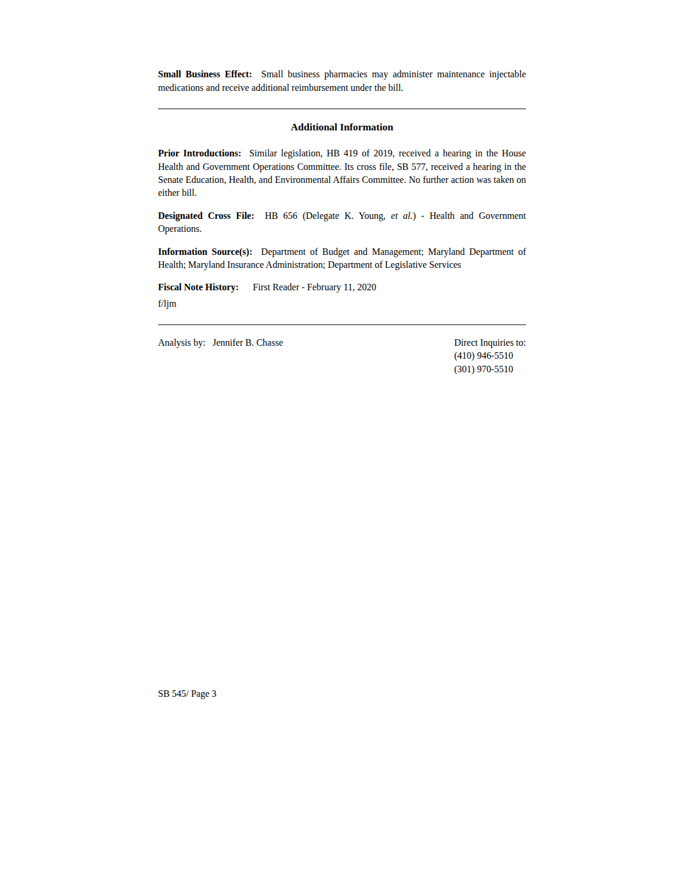Small Business Effect: Small business pharmacies may administer maintenance injectable medications and receive additional reimbursement under the bill.
Additional Information
Prior Introductions: Similar legislation, HB 419 of 2019, received a hearing in the House Health and Government Operations Committee. Its cross file, SB 577, received a hearing in the Senate Education, Health, and Environmental Affairs Committee. No further action was taken on either bill.
Designated Cross File: HB 656 (Delegate K. Young, et al.) - Health and Government Operations.
Information Source(s): Department of Budget and Management; Maryland Department of Health; Maryland Insurance Administration; Department of Legislative Services
Fiscal Note History: First Reader - February 11, 2020
f/ljm
Analysis by: Jennifer B. Chasse
Direct Inquiries to:
(410) 946-5510
(301) 970-5510
SB 545/ Page 3